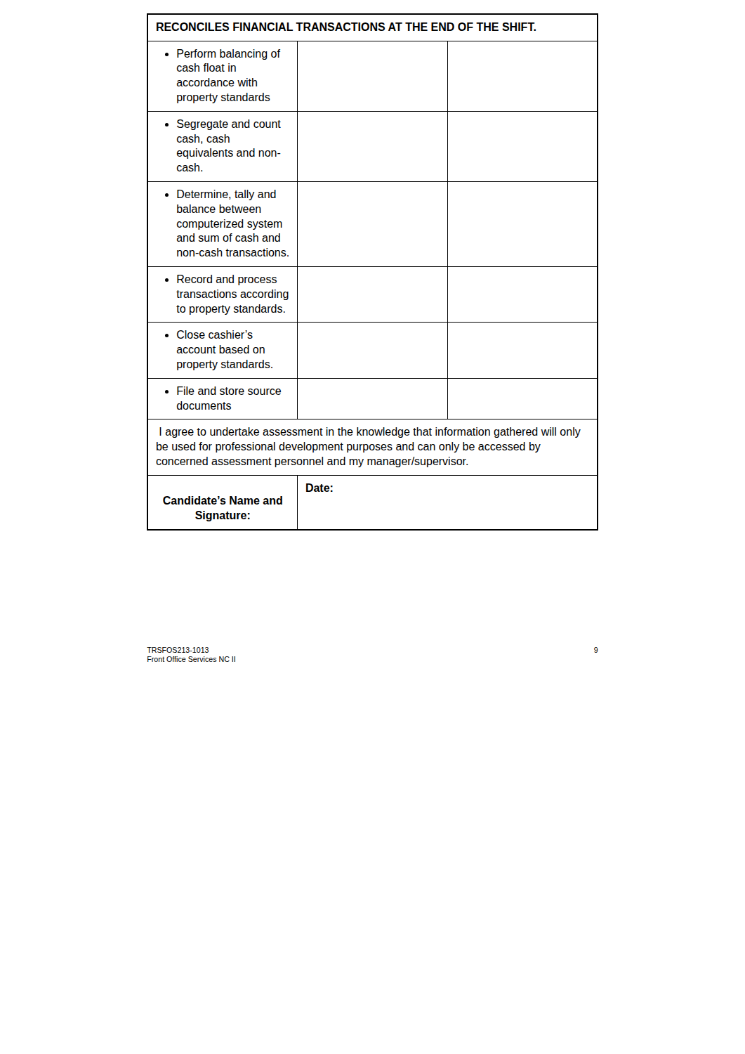| RECONCILES FINANCIAL TRANSACTIONS AT THE END OF THE SHIFT. |
| Perform balancing of cash float in accordance with property standards | | |
| Segregate and count cash, cash equivalents and non-cash. | | |
| Determine, tally and balance between computerized system and sum of cash and non-cash transactions. | | |
| Record and process transactions according to property standards. | | |
| Close cashier’s account based on property standards. | | |
| File and store source documents | | |
| I agree to undertake assessment in the knowledge that information gathered will only be used for professional development purposes and can only be accessed by concerned assessment personnel and my manager/supervisor. |
| Candidate’s Name and Signature: | Date: |
TRSFOS213-1013
Front Office Services NC II
9